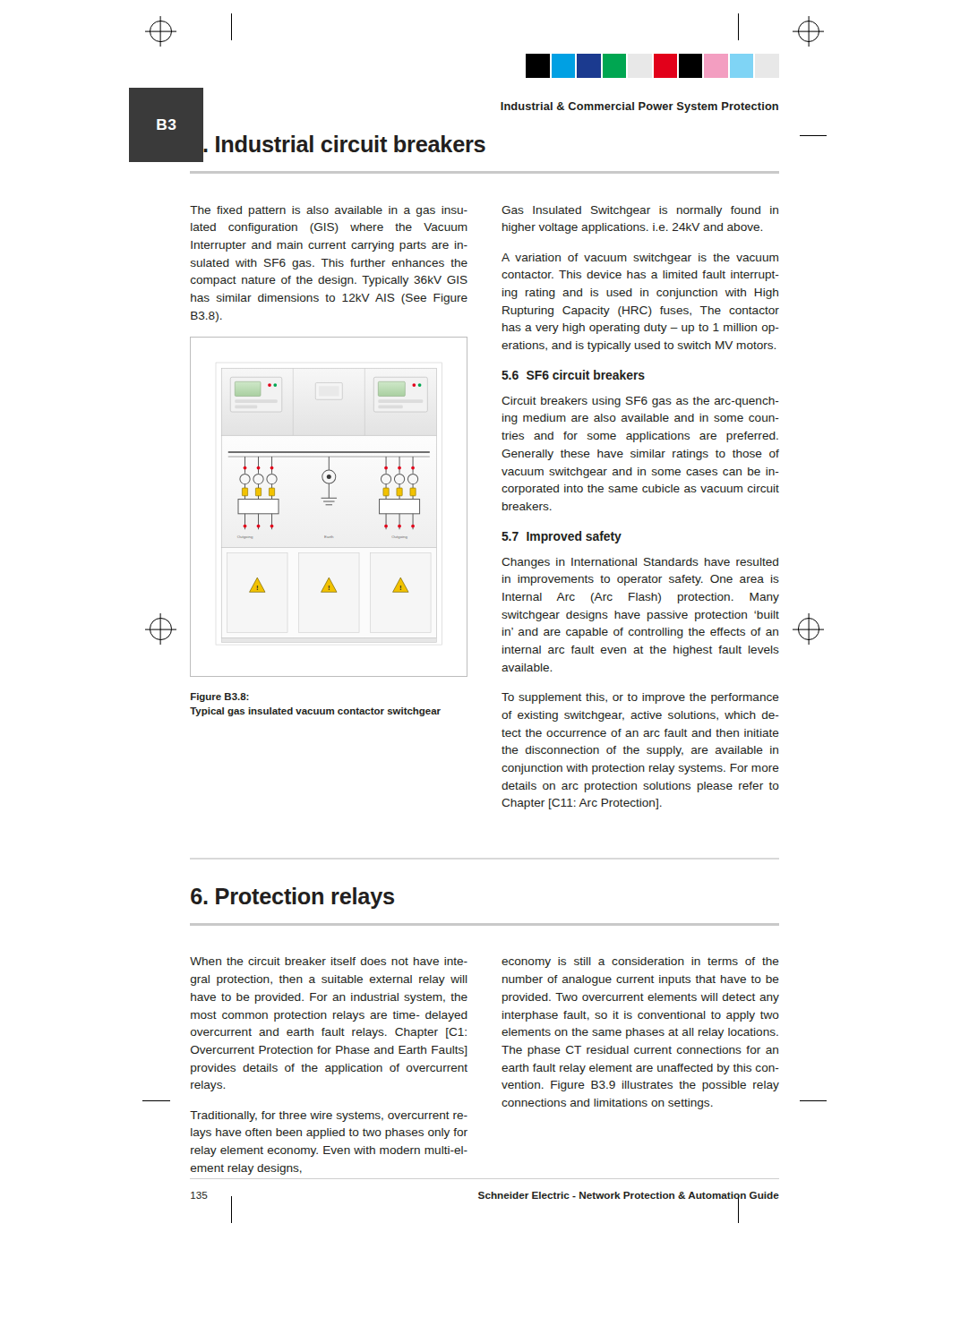Industrial & Commercial Power System Protection
B3
5. Industrial circuit breakers
The fixed pattern is also available in a gas insulated configuration (GIS) where the Vacuum Interrupter and main current carrying parts are insulated with SF6 gas. This further enhances the compact nature of the design. Typically 36kV GIS has similar dimensions to 12kV AIS (See Figure B3.8).
Outgoing Earth Outgoing ! ! !
Figure B3.8:
Typical gas insulated vacuum contactor switchgear
Gas Insulated Switchgear is normally found in higher voltage applications. i.e. 24kV and above.
A variation of vacuum switchgear is the vacuum contactor. This device has a limited fault interrupting rating and is used in conjunction with High Rupturing Capacity (HRC) fuses, The contactor has a very high operating duty – up to 1 million operations, and is typically used to switch MV motors.
5.6 SF6 circuit breakers
Circuit breakers using SF6 gas as the arc-quenching medium are also available and in some countries and for some applications are preferred. Generally these have similar ratings to those of vacuum switchgear and in some cases can be incorporated into the same cubicle as vacuum circuit breakers.
5.7 Improved safety
Changes in International Standards have resulted in improvements to operator safety. One area is Internal Arc (Arc Flash) protection. Many switchgear designs have passive protection ‘built in’ and are capable of controlling the effects of an internal arc fault even at the highest fault levels available.
To supplement this, or to improve the performance of existing switchgear, active solutions, which detect the occurrence of an arc fault and then initiate the disconnection of the supply, are available in conjunction with protection relay systems. For more details on arc protection solutions please refer to Chapter [C11: Arc Protection].
6. Protection relays
When the circuit breaker itself does not have integral protection, then a suitable external relay will have to be provided. For an industrial system, the most common protection relays are time- delayed overcurrent and earth fault relays. Chapter [C1: Overcurrent Protection for Phase and Earth Faults] provides details of the application of overcurrent relays.
Traditionally, for three wire systems, overcurrent relays have often been applied to two phases only for relay element economy. Even with modern multi-element relay designs,
economy is still a consideration in terms of the number of analogue current inputs that have to be provided. Two overcurrent elements will detect any interphase fault, so it is conventional to apply two elements on the same phases at all relay locations. The phase CT residual current connections for an earth fault relay element are unaffected by this convention. Figure B3.9 illustrates the possible relay connections and limitations on settings.
135
Schneider Electric - Network Protection & Automation Guide